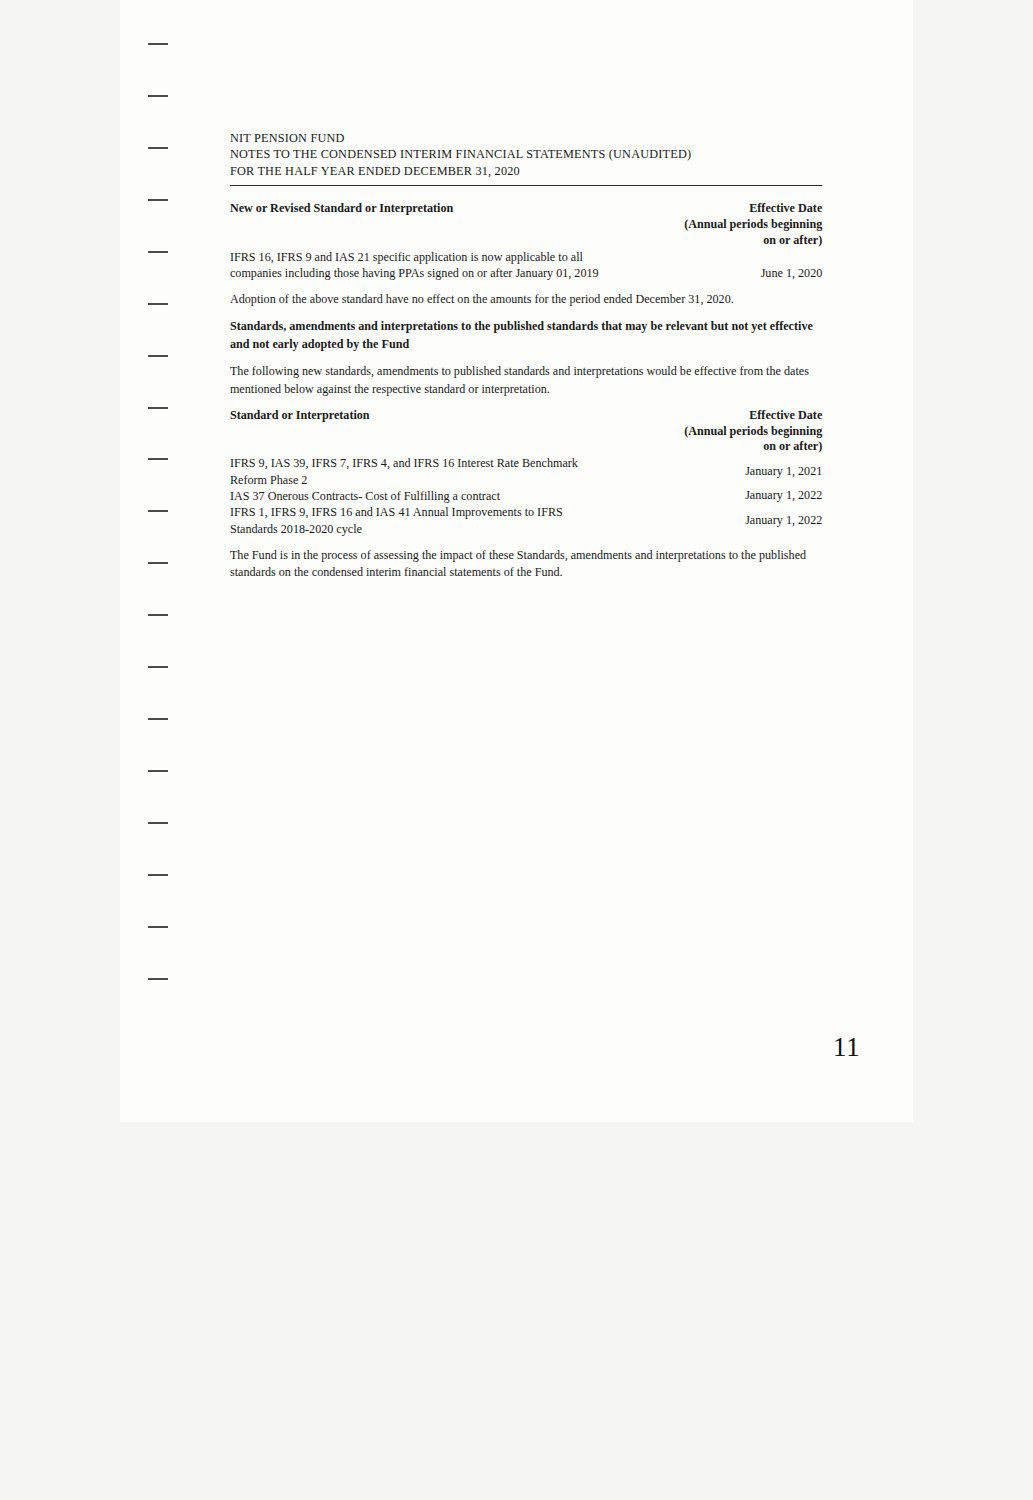NIT PENSION FUND
NOTES TO THE CONDENSED INTERIM FINANCIAL STATEMENTS (UNAUDITED)
FOR THE HALF YEAR ENDED DECEMBER 31, 2020
| New or Revised Standard or Interpretation | Effective Date (Annual periods beginning on or after) |
| IFRS 16, IFRS 9 and IAS 21 specific application is now applicable to all companies including those having PPAs signed on or after January 01, 2019 | June 1, 2020 |
Adoption of the above standard have no effect on the amounts for the period ended December 31, 2020.
Standards, amendments and interpretations to the published standards that may be relevant but not yet effective and not early adopted by the Fund
The following new standards, amendments to published standards and interpretations would be effective from the dates mentioned below against the respective standard or interpretation.
| Standard or Interpretation | Effective Date (Annual periods beginning on or after) |
| IFRS 9, IAS 39, IFRS 7, IFRS 4, and IFRS 16 Interest Rate Benchmark Reform Phase 2 | January 1, 2021 |
| IAS 37 Onerous Contracts- Cost of Fulfilling a contract | January 1, 2022 |
| IFRS 1, IFRS 9, IFRS 16 and IAS 41 Annual Improvements to IFRS Standards 2018-2020 cycle | January 1, 2022 |
The Fund is in the process of assessing the impact of these Standards, amendments and interpretations to the published standards on the condensed interim financial statements of the Fund.
11